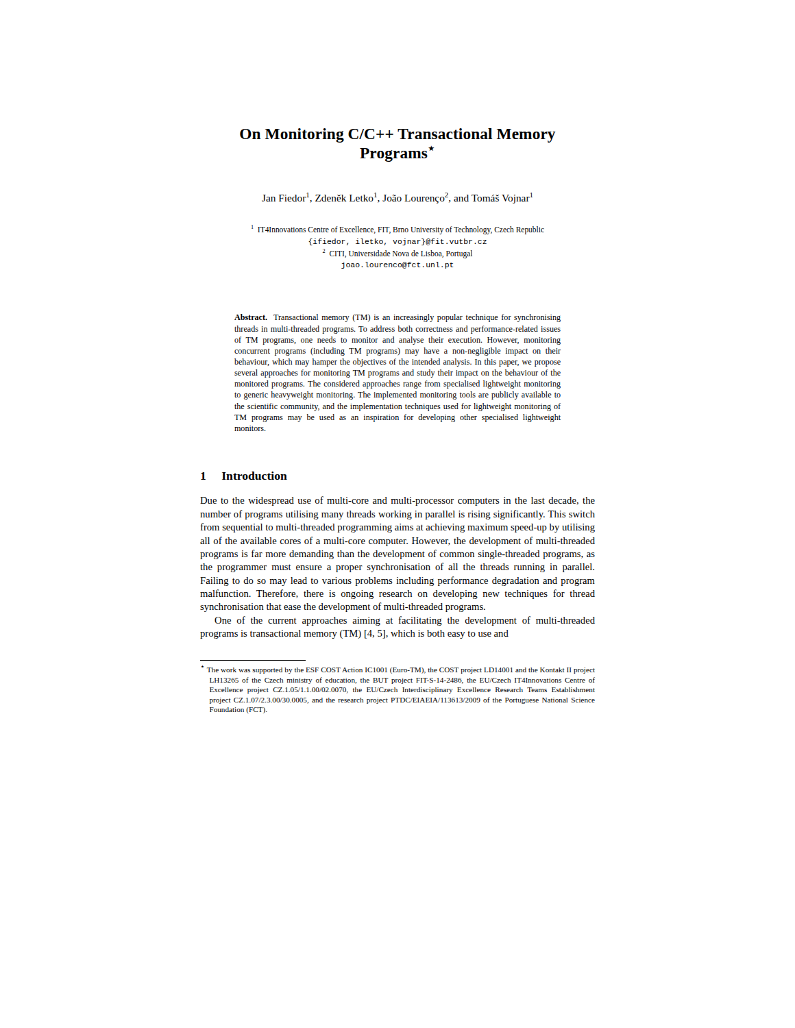On Monitoring C/C++ Transactional Memory Programs⋆
Jan Fiedor1, Zdeněk Letko1, João Lourenço2, and Tomáš Vojnar1
1 IT4Innovations Centre of Excellence, FIT, Brno University of Technology, Czech Republic
{ifiedor, iletko, vojnar}@fit.vutbr.cz
2 CITI, Universidade Nova de Lisboa, Portugal
joao.lourenco@fct.unl.pt
Abstract. Transactional memory (TM) is an increasingly popular technique for synchronising threads in multi-threaded programs. To address both correctness and performance-related issues of TM programs, one needs to monitor and analyse their execution. However, monitoring concurrent programs (including TM programs) may have a non-negligible impact on their behaviour, which may hamper the objectives of the intended analysis. In this paper, we propose several approaches for monitoring TM programs and study their impact on the behaviour of the monitored programs. The considered approaches range from specialised lightweight monitoring to generic heavyweight monitoring. The implemented monitoring tools are publicly available to the scientific community, and the implementation techniques used for lightweight monitoring of TM programs may be used as an inspiration for developing other specialised lightweight monitors.
1 Introduction
Due to the widespread use of multi-core and multi-processor computers in the last decade, the number of programs utilising many threads working in parallel is rising significantly. This switch from sequential to multi-threaded programming aims at achieving maximum speed-up by utilising all of the available cores of a multi-core computer. However, the development of multi-threaded programs is far more demanding than the development of common single-threaded programs, as the programmer must ensure a proper synchronisation of all the threads running in parallel. Failing to do so may lead to various problems including performance degradation and program malfunction. Therefore, there is ongoing research on developing new techniques for thread synchronisation that ease the development of multi-threaded programs.
One of the current approaches aiming at facilitating the development of multi-threaded programs is transactional memory (TM) [4, 5], which is both easy to use and
⋆ The work was supported by the ESF COST Action IC1001 (Euro-TM), the COST project LD14001 and the Kontakt II project LH13265 of the Czech ministry of education, the BUT project FIT-S-14-2486, the EU/Czech IT4Innovations Centre of Excellence project CZ.1.05/1.1.00/02.0070, the EU/Czech Interdisciplinary Excellence Research Teams Establishment project CZ.1.07/2.3.00/30.0005, and the research project PTDC/EIAEIA/113613/2009 of the Portuguese National Science Foundation (FCT).